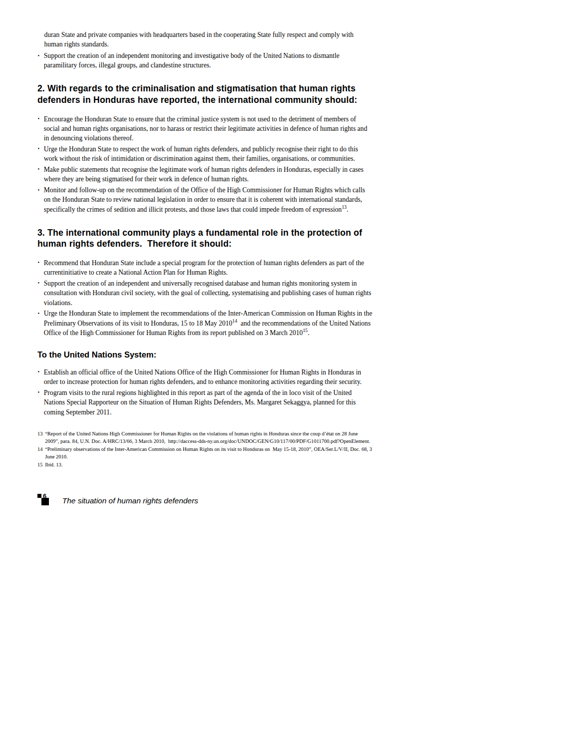duran State and private companies with headquarters based in the cooperating State fully respect and comply with human rights standards.
Support the creation of an independent monitoring and investigative body of the United Nations to dismantle paramilitary forces, illegal groups, and clandestine structures.
2. With regards to the criminalisation and stigmatisation that human rights defenders in Honduras have reported, the international community should:
Encourage the Honduran State to ensure that the criminal justice system is not used to the detriment of members of social and human rights organisations, nor to harass or restrict their legitimate activities in defence of human rights and in denouncing violations thereof.
Urge the Honduran State to respect the work of human rights defenders, and publicly recognise their right to do this work without the risk of intimidation or discrimination against them, their families, organisations, or communities.
Make public statements that recognise the legitimate work of human rights defenders in Honduras, especially in cases where they are being stigmatised for their work in defence of human rights.
Monitor and follow-up on the recommendation of the Office of the High Commissioner for Human Rights which calls on the Honduran State to review national legislation in order to ensure that it is coherent with international standards, specifically the crimes of sedition and illicit protests, and those laws that could impede freedom of expression13.
3. The international community plays a fundamental role in the protection of human rights defenders. Therefore it should:
Recommend that Honduran State include a special program for the protection of human rights defenders as part of the currentinitiative to create a National Action Plan for Human Rights.
Support the creation of an independent and universally recognised database and human rights monitoring system in consultation with Honduran civil society, with the goal of collecting, systematising and publishing cases of human rights violations.
Urge the Honduran State to implement the recommendations of the Inter-American Commission on Human Rights in the Preliminary Observations of its visit to Honduras, 15 to 18 May 201014 and the recommendations of the United Nations Office of the High Commissioner for Human Rights from its report published on 3 March 201015.
To the United Nations System:
Establish an official office of the United Nations Office of the High Commissioner for Human Rights in Honduras in order to increase protection for human rights defenders, and to enhance monitoring activities regarding their security.
Program visits to the rural regions highlighted in this report as part of the agenda of the in loco visit of the United Nations Special Rapporteur on the Situation of Human Rights Defenders, Ms. Margaret Sekaggya, planned for this coming September 2011.
13“Report of the United Nations High Commissioner for Human Rights on the violations of human rights in Honduras since the coup d’état on 28 June 2009”, para. 84, U.N. Doc. A/HRC/13/66, 3 March 2010, http://daccess-dds-ny.un.org/doc/UNDOC/GEN/G10/117/00/PDF/G1011700.pdf?OpenElement.
14“Preliminary observations of the Inter-American Commission on Human Rights on its visit to Honduras on May 15-18, 2010”, OEA/Ser.L/V/II, Doc. 68, 3 June 2010.
15 Ibíd. 13.
6
The situation of human rights defenders